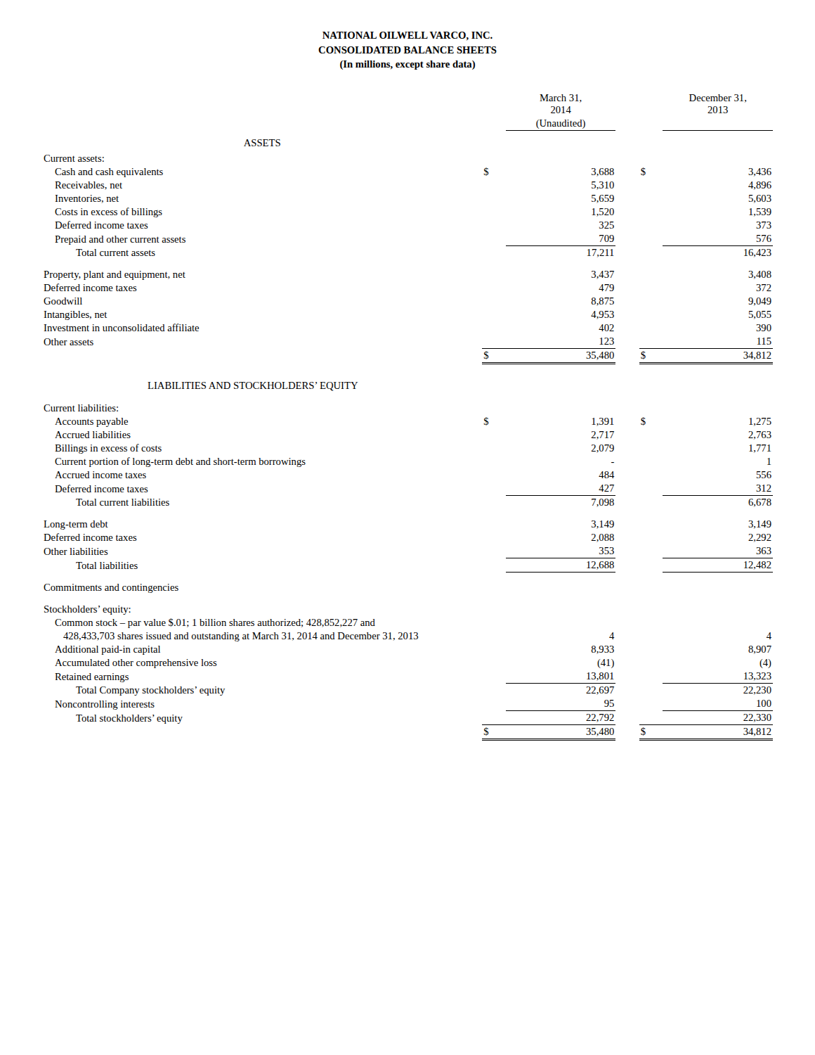NATIONAL OILWELL VARCO, INC.
CONSOLIDATED BALANCE SHEETS
(In millions, except share data)
| | | March 31, 2014 | | | December 31, 2013 |
| | | (Unaudited) | | | |
| ASSETS | |
| Current assets: | | | | | |
| Cash and cash equivalents | $ | 3,688 | | $ | 3,436 |
| Receivables, net | | 5,310 | | | 4,896 |
| Inventories, net | | 5,659 | | | 5,603 |
| Costs in excess of billings | | 1,520 | | | 1,539 |
| Deferred income taxes | | 325 | | | 373 |
| Prepaid and other current assets | | 709 | | | 576 |
| Total current assets | | 17,211 | | | 16,423 |
| Property, plant and equipment, net | | 3,437 | | | 3,408 |
| Deferred income taxes | | 479 | | | 372 |
| Goodwill | | 8,875 | | | 9,049 |
| Intangibles, net | | 4,953 | | | 5,055 |
| Investment in unconsolidated affiliate | | 402 | | | 390 |
| Other assets | | 123 | | | 115 |
| | $ | 35,480 | | $ | 34,812 |
| LIABILITIES AND STOCKHOLDERS’ EQUITY | |
| Current liabilities: | | | | | |
| Accounts payable | $ | 1,391 | | $ | 1,275 |
| Accrued liabilities | | 2,717 | | | 2,763 |
| Billings in excess of costs | | 2,079 | | | 1,771 |
| Current portion of long-term debt and short-term borrowings | | - | | | 1 |
| Accrued income taxes | | 484 | | | 556 |
| Deferred income taxes | | 427 | | | 312 |
| Total current liabilities | | 7,098 | | | 6,678 |
| Long-term debt | | 3,149 | | | 3,149 |
| Deferred income taxes | | 2,088 | | | 2,292 |
| Other liabilities | | 353 | | | 363 |
| Total liabilities | | 12,688 | | | 12,482 |
| Commitments and contingencies | | | | | |
| Stockholders’ equity: | | | | | |
| Common stock – par value $.01; 1 billion shares authorized; 428,852,227 and | | | | | |
| 428,433,703 shares issued and outstanding at March 31, 2014 and December 31, 2013 | | 4 | | | 4 |
| Additional paid-in capital | | 8,933 | | | 8,907 |
| Accumulated other comprehensive loss | | (41) | | | (4) |
| Retained earnings | | 13,801 | | | 13,323 |
| Total Company stockholders’ equity | | 22,697 | | | 22,230 |
| Noncontrolling interests | | 95 | | | 100 |
| Total stockholders’ equity | | 22,792 | | | 22,330 |
| | $ | 35,480 | | $ | 34,812 |